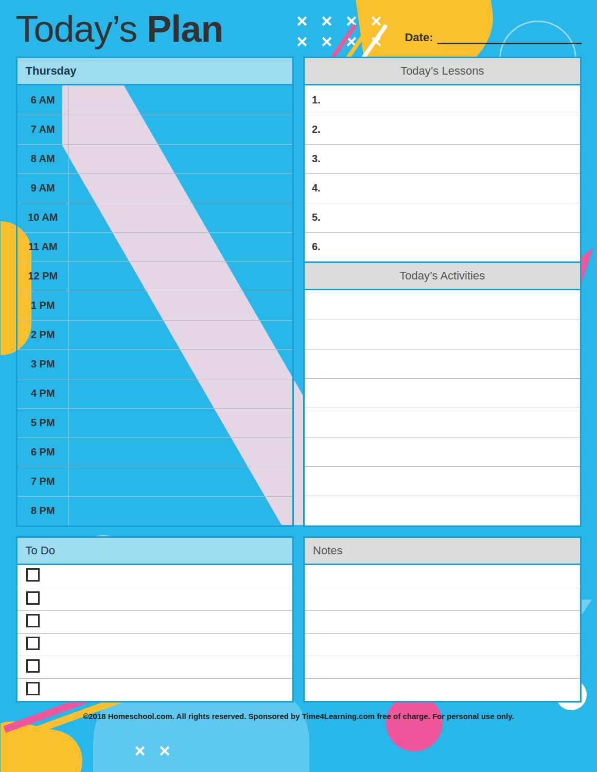Today’s Plan
Date:
Thursday
| 6 AM | |
| 7 AM | |
| 8 AM | |
| 9 AM | |
| 10 AM | |
| 11 AM | |
| 12 PM | |
| 1 PM | |
| 2 PM | |
| 3 PM | |
| 4 PM | |
| 5 PM | |
| 6 PM | |
| 7 PM | |
| 8 PM | |
Today’s Lessons
| 1. |
| 2. |
| 3. |
| 4. |
| 5. |
| 6. |
Today’s Activities
To Do
Notes
©2018 Homeschool.com. All rights reserved. Sponsored by Time4Learning.com free of charge. For personal use only.